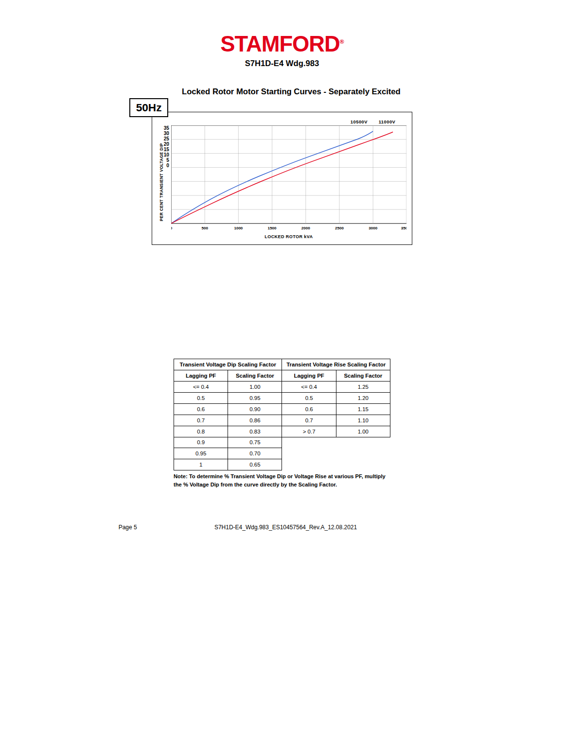STAMFORD®
S7H1D-E4 Wdg.983
Locked Rotor Motor Starting Curves - Separately Excited
50Hz
10500V 11000V
PER CENT TRANSIENT VOLTAGE DIP
35
30
25
20
15
10
5
0
0 500 1000 1500 2000 2500 3000 3500
LOCKED ROTOR kVA
| Transient Voltage Dip Scaling Factor | Transient Voltage Rise Scaling Factor |
| --- | --- |
| Lagging PF | Scaling Factor | Lagging PF | Scaling Factor |
| <= 0.4 | 1.00 | <= 0.4 | 1.25 |
| 0.5 | 0.95 | 0.5 | 1.20 |
| 0.6 | 0.90 | 0.6 | 1.15 |
| 0.7 | 0.86 | 0.7 | 1.10 |
| 0.8 | 0.83 | > 0.7 | 1.00 |
| 0.9 | 0.75 | | |
| 0.95 | 0.70 | | |
| 1 | 0.65 | | |
Note: To determine % Transient Voltage Dip or Voltage Rise at various PF, multiply
the % Voltage Dip from the curve directly by the Scaling Factor.
Page 5
S7H1D-E4_Wdg.983_ES10457564_Rev.A_12.08.2021